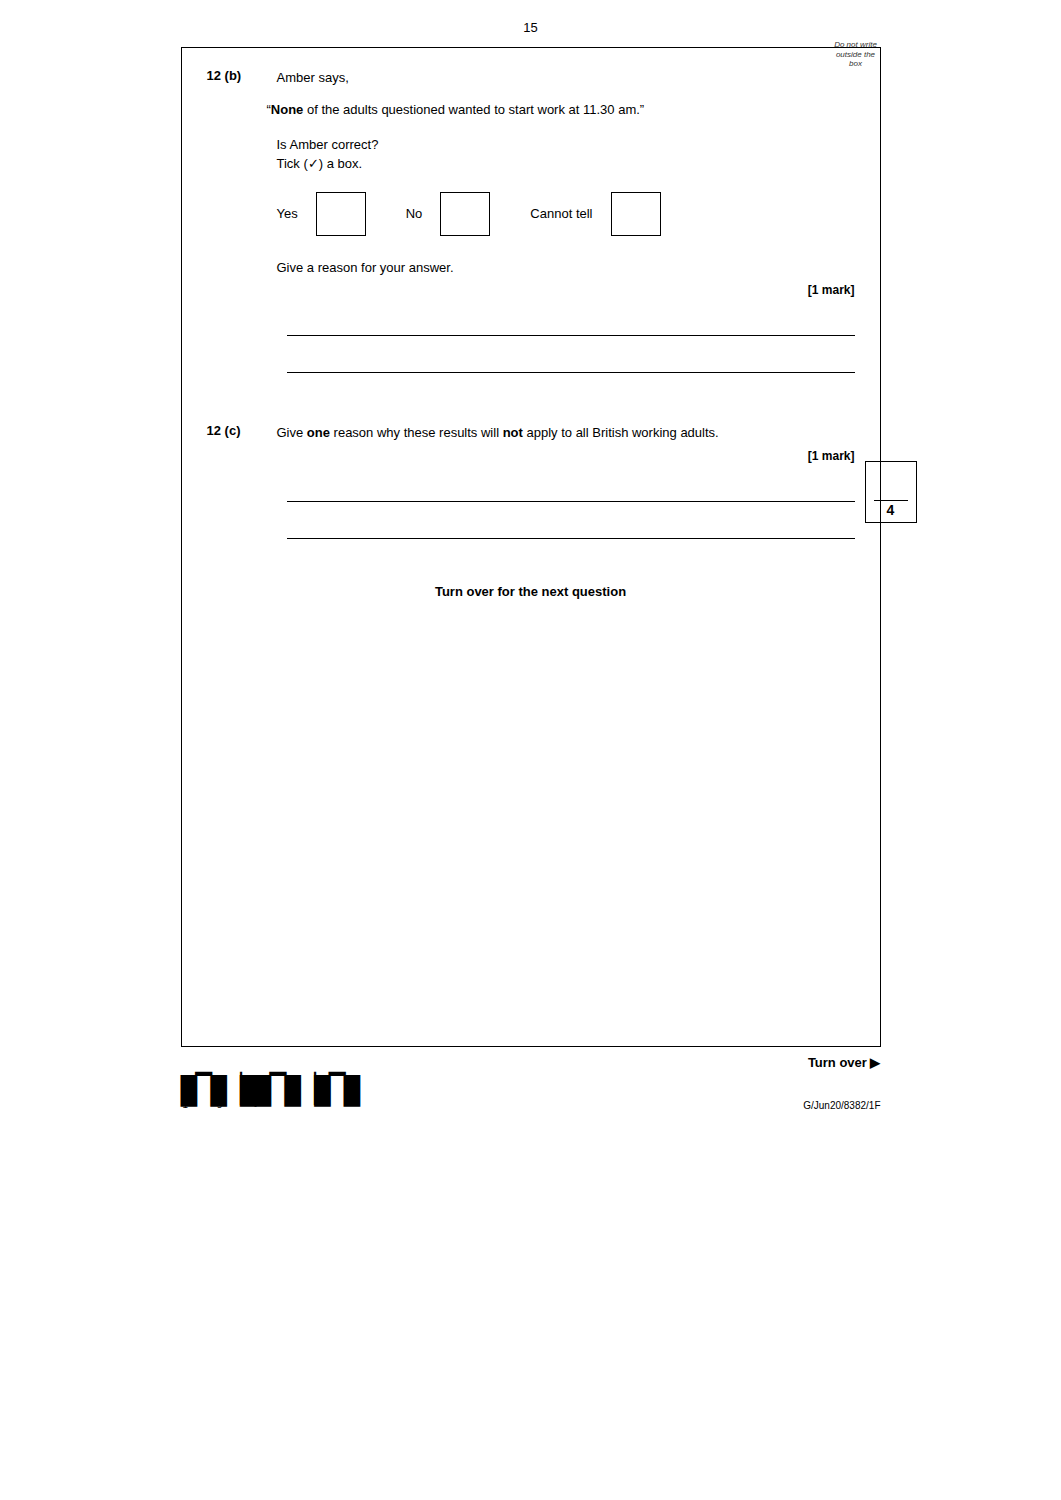15
Do not write
outside the
box
12 (b)
Amber says,
“None of the adults questioned wanted to start work at 11.30 am.”
Is Amber correct?
Tick (✓) a box.
Yes
No
Cannot tell
Give a reason for your answer.
[1 mark]
12 (c)
Give one reason why these results will not apply to all British working adults.
[1 mark]
4
Turn over for the next question
Turn over ▶
█▔█▕██▔█▕█▔█
1 5
G/Jun20/8382/1F